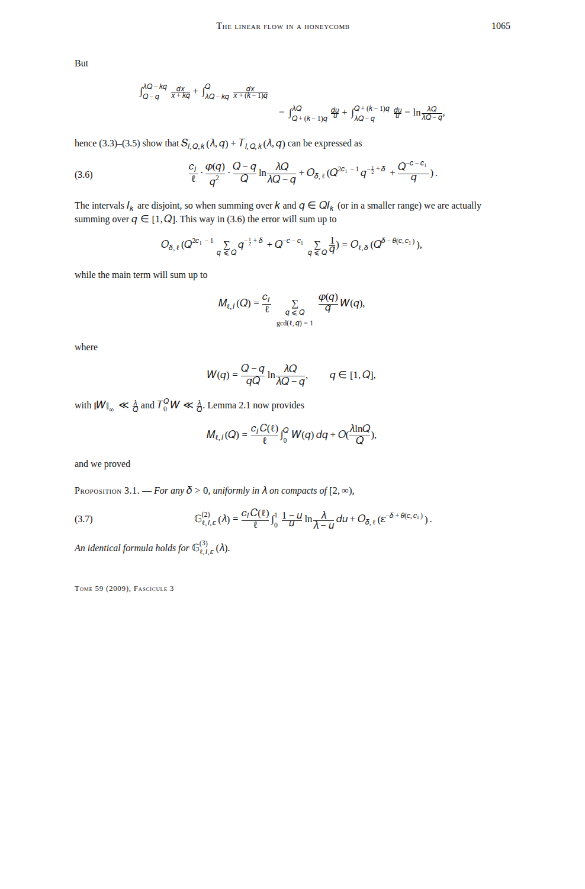The linear flow in a honeycomb 1065
But
∫Q−qλQ−kq dxx+kq + ∫λQ−kqQ dxx+(k−1)q = ∫Q+(k−1)qλQ duu + ∫λQ−qQ+(k−1)q duu = ln λQλQ−q ,
hence (3.3)–(3.5) show that SI,Q,k(λ,q)+TI,Q,k(λ,q) can be expressed as
(3.6)
cIℓ ⋅ φ(q)q2 ⋅ Q−qQ ln λQλQ−q + Oδ,ℓ ( Q2c1−1 q−12+δ + Q−c−c1q ) .
The intervals Ik are disjoint, so when summing over k and q∈QIk (or in a smaller range) we are actually summing over q∈[1,Q]. This way in (3.6) the error will sum up to
Oδ,ℓ ( Q2c1−1 ∑q⩽Q q−12+δ + Q−c−c1 ∑q⩽Q 1q ) = Oℓ,δ ( Qδ−θ(c,c1) ) ,
while the main term will sum up to
Mℓ,I (Q) = cIℓ ∑ q⩽Q gcd(ℓ,q)=1 φ(q)q W(q) ,
where
W(q) = Q−qqQ ln λQλQ−q , q∈[1,Q] ,
with ‖W‖∞≪λQ and T0QW≪λQ. Lemma 2.1 now provides
Mℓ,I (Q) = cIC(ℓ)ℓ ∫0Q W(q) dq + O ( λlnQQ ) ,
and we proved
Proposition 3.1. — For any δ>0, uniformly in λ on compacts of [2,∞),
(3.7)
𝔾ℓ,I,ε(2) (λ) = cIC(ℓ)ℓ ∫01 1−uu ln λλ−u du + Oδ,ℓ ( ε−δ+θ(c,c1) ) .
An identical formula holds for 𝔾ℓ,I,ε(3)(λ).
Tome 59 (2009), Fascicule 3